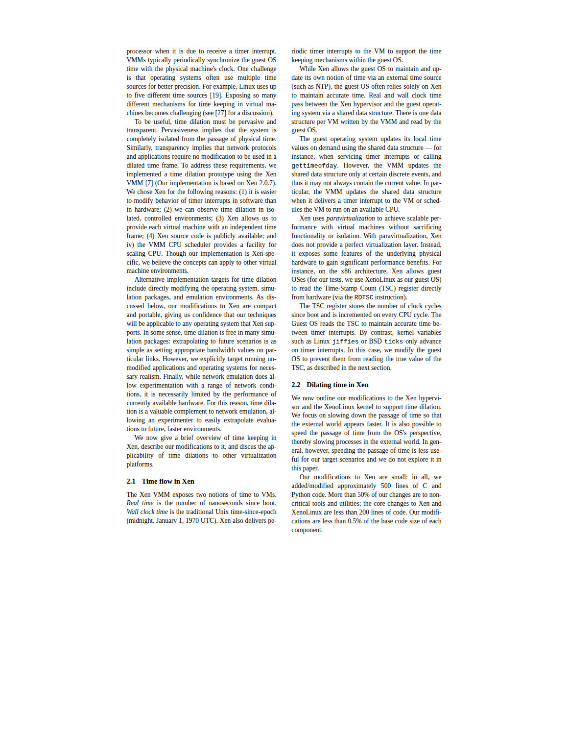processor when it is due to receive a timer interrupt. VMMs typically periodically synchronize the guest OS time with the physical machine's clock. One challenge is that operating systems often use multiple time sources for better precision. For example, Linux uses up to five different time sources [19]. Exposing so many different mechanisms for time keeping in virtual machines becomes challenging (see [27] for a discussion).
To be useful, time dilation must be pervasive and transparent. Pervasiveness implies that the system is completely isolated from the passage of physical time. Similarly, transparency implies that network protocols and applications require no modification to be used in a dilated time frame. To address these requirements, we implemented a time dilation prototype using the Xen VMM [7] (Our implementation is based on Xen 2.0.7). We chose Xen for the following reasons: (1) it is easier to modify behavior of timer interrupts in software than in hardware; (2) we can observe time dilation in isolated, controlled environments; (3) Xen allows us to provide each virtual machine with an independent time frame; (4) Xen source code is publicly available; and iv) the VMM CPU scheduler provides a facility for scaling CPU. Though our implementation is Xen-specific, we believe the concepts can apply to other virtual machine environments.
Alternative implementation targets for time dilation include directly modifying the operating system, simulation packages, and emulation environments. As discussed below, our modifications to Xen are compact and portable, giving us confidence that our techniques will be applicable to any operating system that Xen supports. In some sense, time dilation is free in many simulation packages: extrapolating to future scenarios is as simple as setting appropriate bandwidth values on particular links. However, we explicitly target running unmodified applications and operating systems for necessary realism. Finally, while network emulation does allow experimentation with a range of network conditions, it is necessarily limited by the performance of currently available hardware. For this reason, time dilation is a valuable complement to network emulation, allowing an experimenter to easily extrapolate evaluations to future, faster environments.
We now give a brief overview of time keeping in Xen, describe our modifications to it, and discus the applicability of time dilations to other virtualization platforms.
2.1 Time flow in Xen
The Xen VMM exposes two notions of time to VMs. Real time is the number of nanoseconds since boot. Wall clock time is the traditional Unix time-since-epoch (midnight, January 1, 1970 UTC). Xen also delivers periodic timer interrupts to the VM to support the time keeping mechanisms within the guest OS.
While Xen allows the guest OS to maintain and update its own notion of time via an external time source (such as NTP), the guest OS often relies solely on Xen to maintain accurate time. Real and wall clock time pass between the Xen hypervisor and the guest operating system via a shared data structure. There is one data structure per VM written by the VMM and read by the guest OS.
The guest operating system updates its local time values on demand using the shared data structure — for instance, when servicing timer interrupts or calling gettimeofday. However, the VMM updates the shared data structure only at certain discrete events, and thus it may not always contain the current value. In particular, the VMM updates the shared data structure when it delivers a timer interrupt to the VM or schedules the VM to run on an available CPU.
Xen uses paravirtualization to achieve scalable performance with virtual machines without sacrificing functionality or isolation. With paravirtualization, Xen does not provide a perfect virtualization layer. Instead, it exposes some features of the underlying physical hardware to gain significant performance benefits. For instance, on the x86 architecture, Xen allows guest OSes (for our tests, we use XenoLinux as our guest OS) to read the Time-Stamp Count (TSC) register directly from hardware (via the RDTSC instruction).
The TSC register stores the number of clock cycles since boot and is incremented on every CPU cycle. The Guest OS reads the TSC to maintain accurate time between timer interrupts. By contrast, kernel variables such as Linux jiffies or BSD ticks only advance on timer interrupts. In this case, we modify the guest OS to prevent them from reading the true value of the TSC, as described in the next section.
2.2 Dilating time in Xen
We now outline our modifications to the Xen hypervisor and the XenoLinux kernel to support time dilation. We focus on slowing down the passage of time so that the external world appears faster. It is also possible to speed the passage of time from the OS's perspective, thereby slowing processes in the external world. In general, however, speeding the passage of time is less useful for our target scenarios and we do not explore it in this paper.
Our modifications to Xen are small: in all, we added/modified approximately 500 lines of C and Python code. More than 50% of our changes are to non-critical tools and utilities; the core changes to Xen and XenoLinux are less than 200 lines of code. Our modifications are less than 0.5% of the base code size of each component.